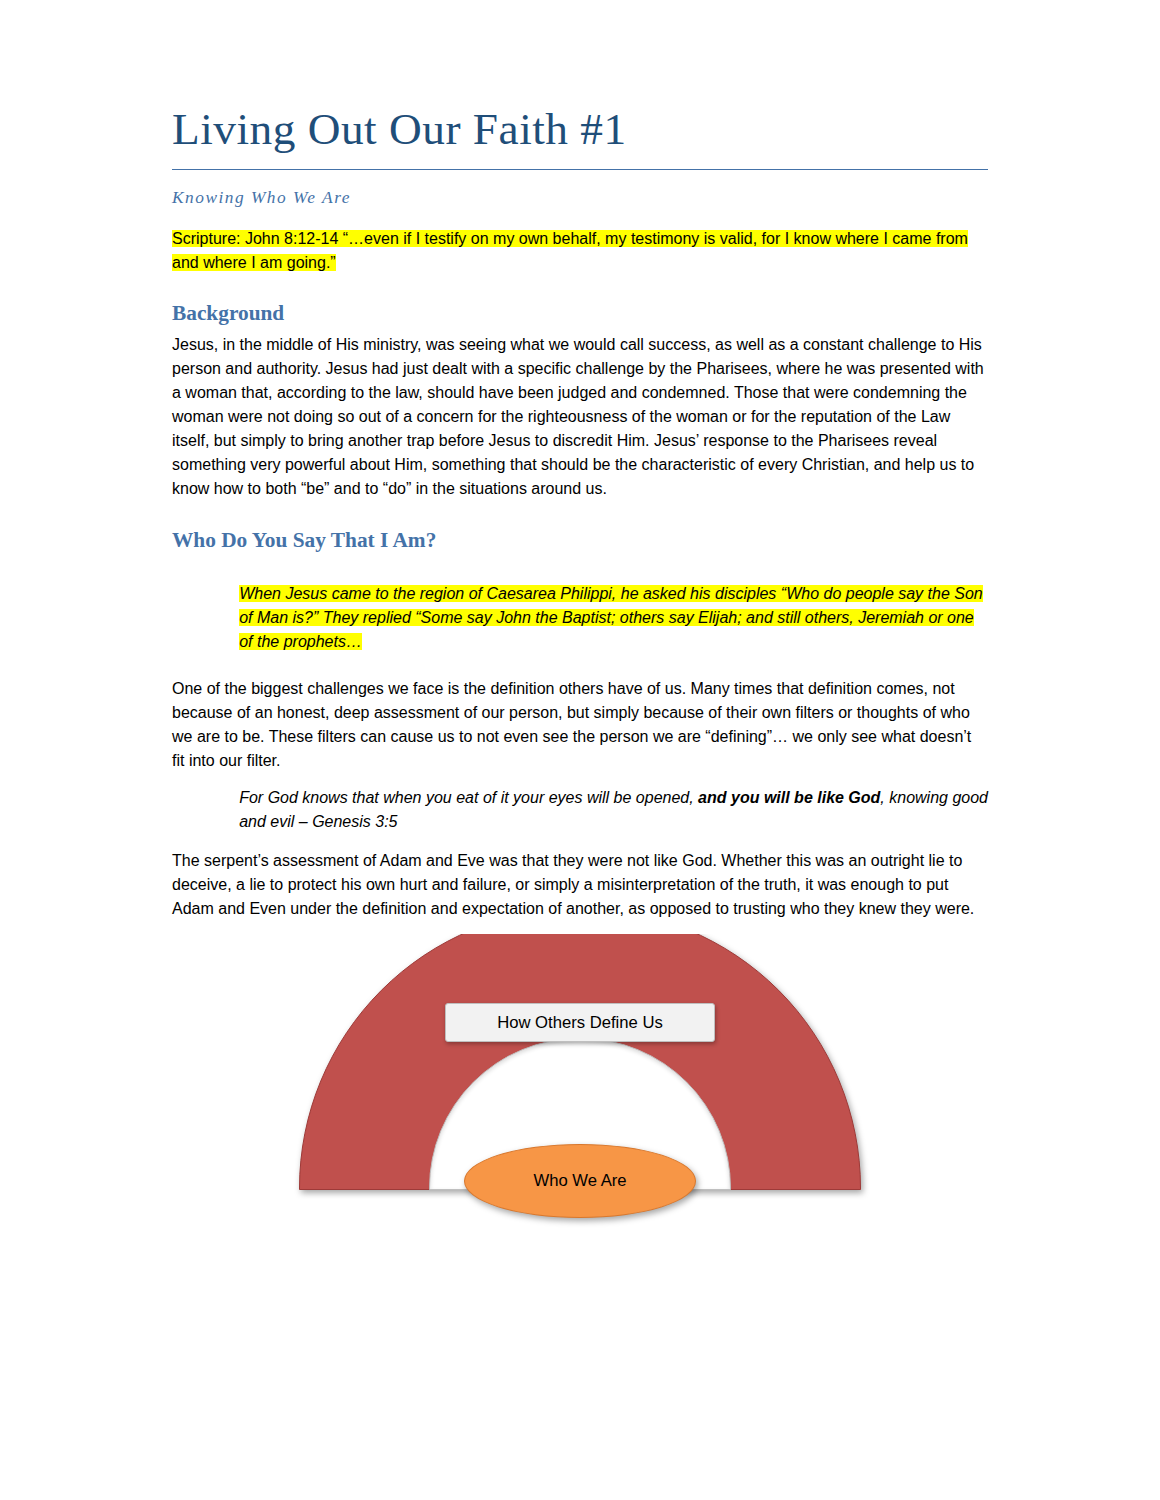Living Out Our Faith #1
Knowing Who We Are
Scripture: John 8:12-14 “…even if I testify on my own behalf, my testimony is valid, for I know where I came from and where I am going.”
Background
Jesus, in the middle of His ministry, was seeing what we would call success, as well as a constant challenge to His person and authority. Jesus had just dealt with a specific challenge by the Pharisees, where he was presented with a woman that, according to the law, should have been judged and condemned. Those that were condemning the woman were not doing so out of a concern for the righteousness of the woman or for the reputation of the Law itself, but simply to bring another trap before Jesus to discredit Him. Jesus’ response to the Pharisees reveal something very powerful about Him, something that should be the characteristic of every Christian, and help us to know how to both “be” and to “do” in the situations around us.
Who Do You Say That I Am?
When Jesus came to the region of Caesarea Philippi, he asked his disciples “Who do people say the Son of Man is?” They replied “Some say John the Baptist; others say Elijah; and still others, Jeremiah or one of the prophets…
One of the biggest challenges we face is the definition others have of us. Many times that definition comes, not because of an honest, deep assessment of our person, but simply because of their own filters or thoughts of who we are to be. These filters can cause us to not even see the person we are “defining”… we only see what doesn’t fit into our filter.
For God knows that when you eat of it your eyes will be opened, and you will be like God, knowing good and evil – Genesis 3:5
The serpent’s assessment of Adam and Eve was that they were not like God. Whether this was an outright lie to deceive, a lie to protect his own hurt and failure, or simply a misinterpretation of the truth, it was enough to put Adam and Even under the definition and expectation of another, as opposed to trusting who they knew they were.
How Others Define Us
Who We Are